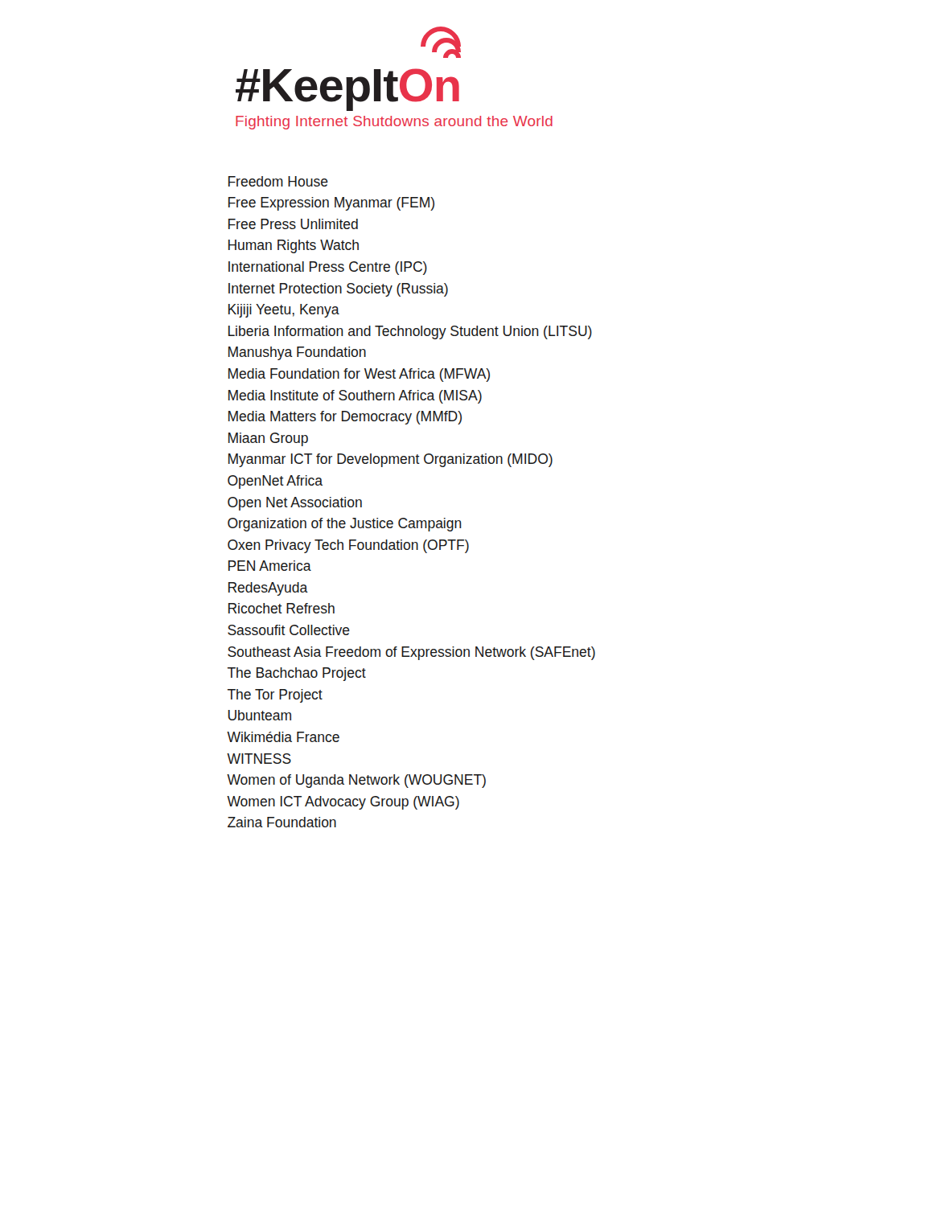#Keep It On
Fighting Internet Shutdowns around the World
Freedom House
Free Expression Myanmar (FEM)
Free Press Unlimited
Human Rights Watch
International Press Centre (IPC)
Internet Protection Society (Russia)
Kijiji Yeetu, Kenya
Liberia Information and Technology Student Union (LITSU)
Manushya Foundation
Media Foundation for West Africa (MFWA)
Media Institute of Southern Africa (MISA)
Media Matters for Democracy (MMfD)
Miaan Group
Myanmar ICT for Development Organization (MIDO)
OpenNet Africa
Open Net Association
Organization of the Justice Campaign
Oxen Privacy Tech Foundation (OPTF)
PEN America
RedesAyuda
Ricochet Refresh
Sassoufit Collective
Southeast Asia Freedom of Expression Network (SAFEnet)
The Bachchao Project
The Tor Project
Ubunteam
Wikimédia France
WITNESS
Women of Uganda Network (WOUGNET)
Women ICT Advocacy Group (WIAG)
Zaina Foundation